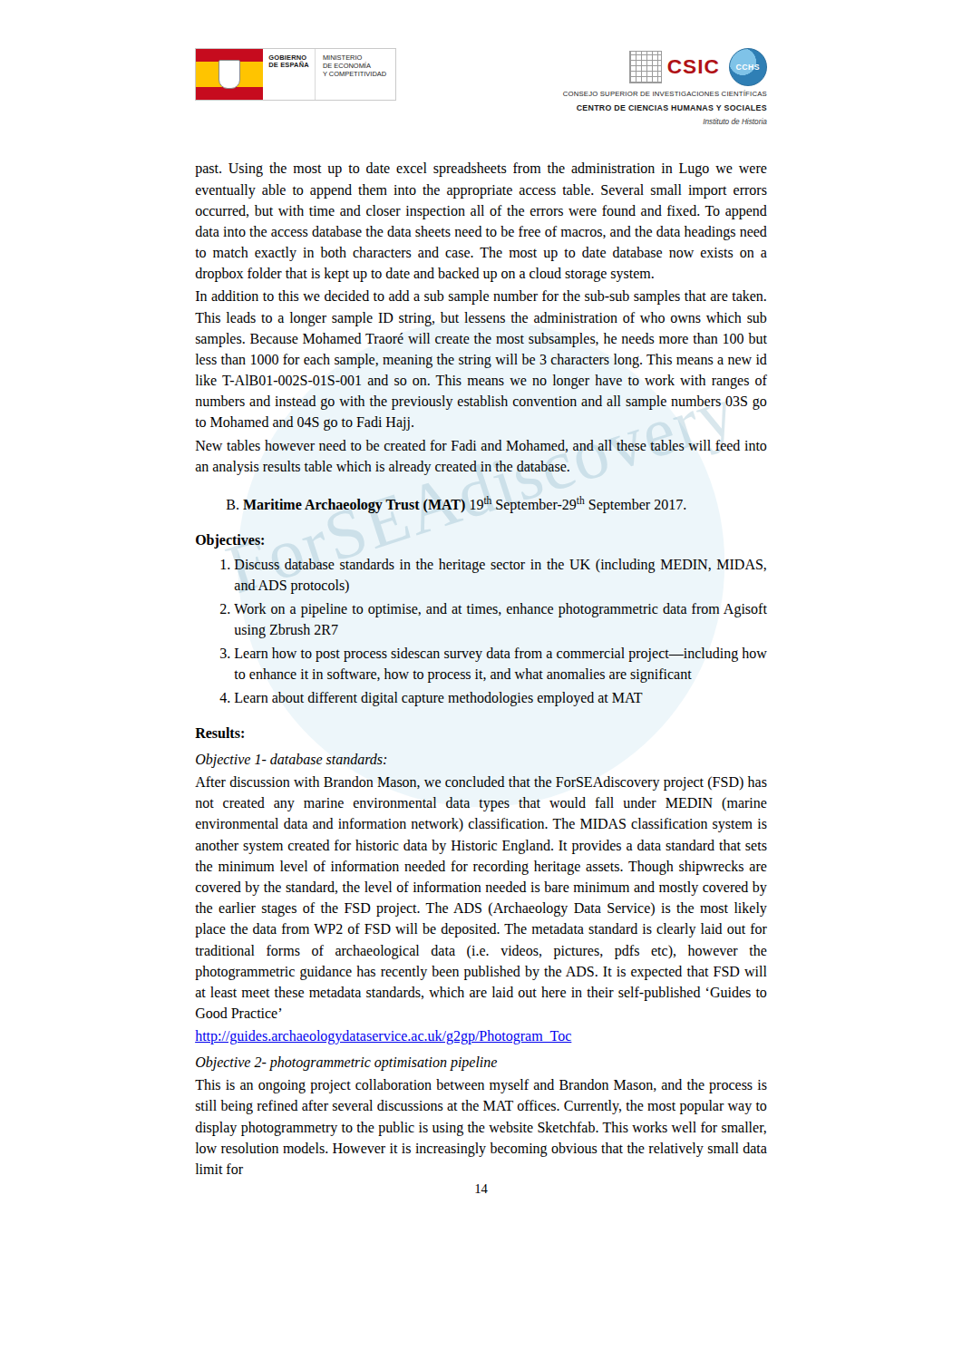ForSEAdiscovery
GOBIERNO
DE ESPAÑA
MINISTERIO
DE ECONOMÍA
Y COMPETITIVIDAD
CSIC
CONSEJO SUPERIOR DE INVESTIGACIONES CIENTÍFICAS
CENTRO DE CIENCIAS HUMANAS Y SOCIALES
Instituto de Historia
past. Using the most up to date excel spreadsheets from the administration in Lugo we were eventually able to append them into the appropriate access table. Several small import errors occurred, but with time and closer inspection all of the errors were found and fixed. To append data into the access database the data sheets need to be free of macros, and the data headings need to match exactly in both characters and case. The most up to date database now exists on a dropbox folder that is kept up to date and backed up on a cloud storage system.
In addition to this we decided to add a sub sample number for the sub-sub samples that are taken. This leads to a longer sample ID string, but lessens the administration of who owns which sub samples. Because Mohamed Traoré will create the most subsamples, he needs more than 100 but less than 1000 for each sample, meaning the string will be 3 characters long. This means a new id like T-AlB01-002S-01S-001 and so on. This means we no longer have to work with ranges of numbers and instead go with the previously establish convention and all sample numbers 03S go to Mohamed and 04S go to Fadi Hajj.
New tables however need to be created for Fadi and Mohamed, and all these tables will feed into an analysis results table which is already created in the database.
Maritime Archaeology Trust (MAT) 19th September-29th September 2017.
Objectives:
Discuss database standards in the heritage sector in the UK (including MEDIN, MIDAS, and ADS protocols)
Work on a pipeline to optimise, and at times, enhance photogrammetric data from Agisoft using Zbrush 2R7
Learn how to post process sidescan survey data from a commercial project—including how to enhance it in software, how to process it, and what anomalies are significant
Learn about different digital capture methodologies employed at MAT
Results:
Objective 1- database standards:
After discussion with Brandon Mason, we concluded that the ForSEAdiscovery project (FSD) has not created any marine environmental data types that would fall under MEDIN (marine environmental data and information network) classification. The MIDAS classification system is another system created for historic data by Historic England. It provides a data standard that sets the minimum level of information needed for recording heritage assets. Though shipwrecks are covered by the standard, the level of information needed is bare minimum and mostly covered by the earlier stages of the FSD project. The ADS (Archaeology Data Service) is the most likely place the data from WP2 of FSD will be deposited. The metadata standard is clearly laid out for traditional forms of archaeological data (i.e. videos, pictures, pdfs etc), however the photogrammetric guidance has recently been published by the ADS. It is expected that FSD will at least meet these metadata standards, which are laid out here in their self-published ‘Guides to Good Practice’
http://guides.archaeologydataservice.ac.uk/g2gp/Photogram_Toc
Objective 2- photogrammetric optimisation pipeline
This is an ongoing project collaboration between myself and Brandon Mason, and the process is still being refined after several discussions at the MAT offices. Currently, the most popular way to display photogrammetry to the public is using the website Sketchfab. This works well for smaller, low resolution models. However it is increasingly becoming obvious that the relatively small data limit for
14